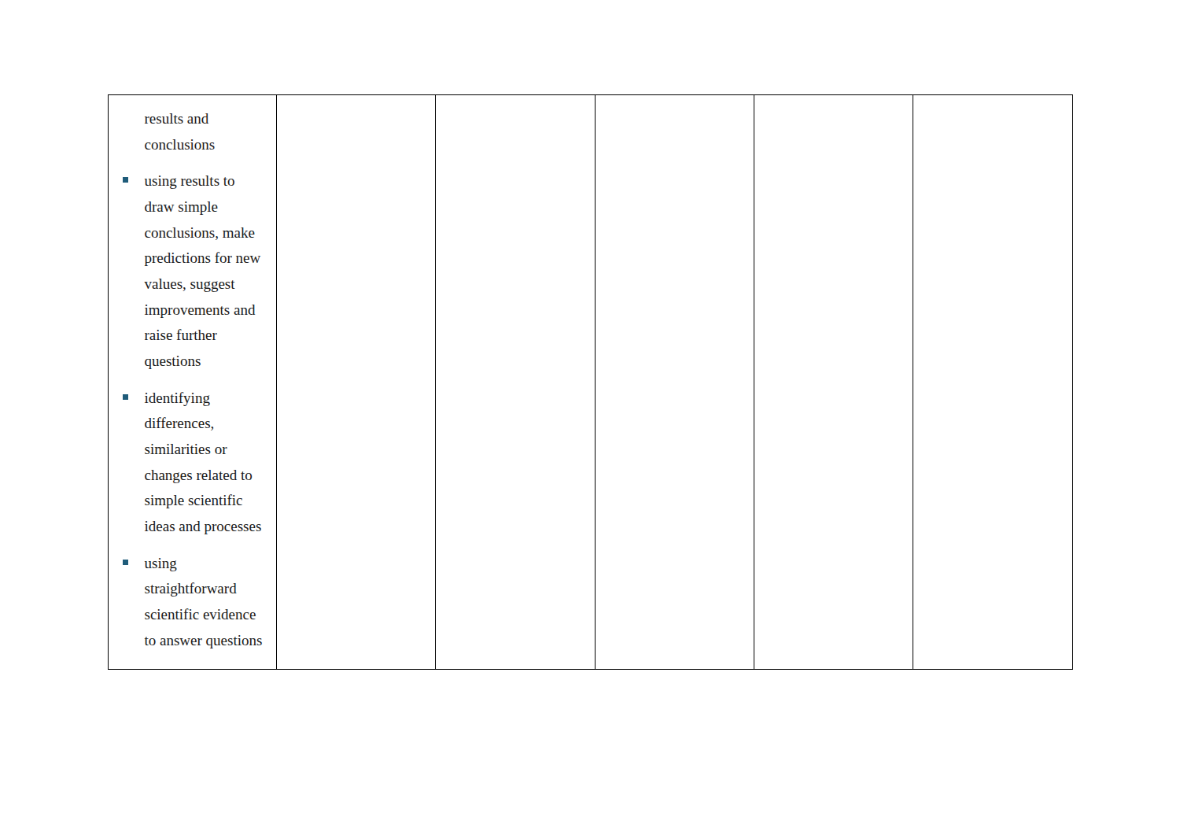| results and conclusions using results to draw simple conclusions, make predictions for new values, suggest improvements and raise further questions identifying differences, similarities or changes related to simple scientific ideas and processes using straightforward scientific evidence to answer questions | | | | | |